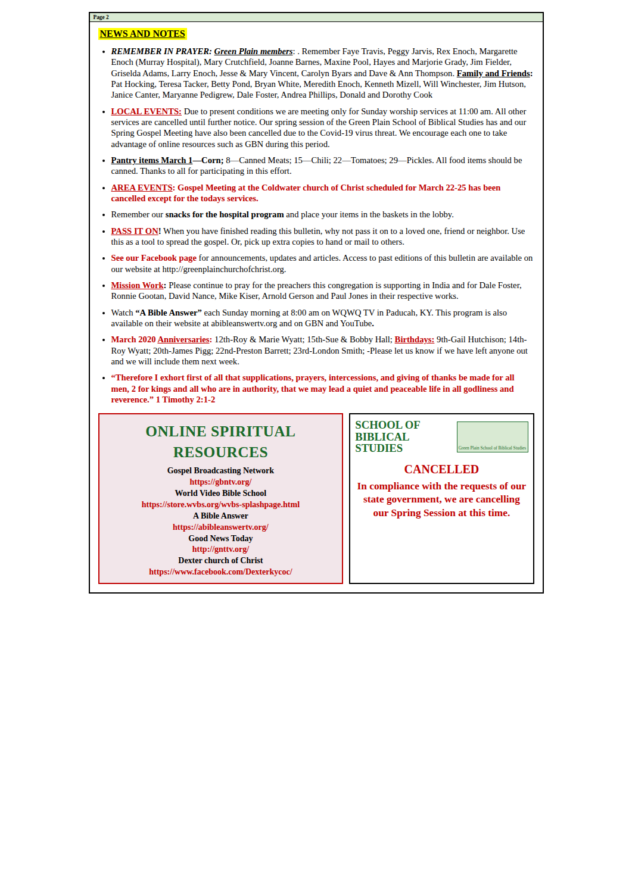Page 2
NEWS AND NOTES
REMEMBER IN PRAYER: Green Plain members: . Remember Faye Travis, Peggy Jarvis, Rex Enoch, Margarette Enoch (Murray Hospital), Mary Crutchfield, Joanne Barnes, Maxine Pool, Hayes and Marjorie Grady, Jim Fielder, Griselda Adams, Larry Enoch, Jesse & Mary Vincent, Carolyn Byars and Dave & Ann Thompson. Family and Friends: Pat Hocking, Teresa Tacker, Betty Pond, Bryan White, Meredith Enoch, Kenneth Mizell, Will Winchester, Jim Hutson, Janice Canter, Maryanne Pedigrew, Dale Foster, Andrea Phillips, Donald and Dorothy Cook
LOCAL EVENTS: Due to present conditions we are meeting only for Sunday worship services at 11:00 am. All other services are cancelled until further notice. Our spring session of the Green Plain School of Biblical Studies has and our Spring Gospel Meeting have also been cancelled due to the Covid-19 virus threat. We encourage each one to take advantage of online resources such as GBN during this period.
Pantry items March 1—Corn; 8—Canned Meats; 15—Chili; 22—Tomatoes; 29—Pickles. All food items should be canned. Thanks to all for participating in this effort.
AREA EVENTS: Gospel Meeting at the Coldwater church of Christ scheduled for March 22-25 has been cancelled except for the todays services.
Remember our snacks for the hospital program and place your items in the baskets in the lobby.
PASS IT ON! When you have finished reading this bulletin, why not pass it on to a loved one, friend or neighbor. Use this as a tool to spread the gospel. Or, pick up extra copies to hand or mail to others.
See our Facebook page for announcements, updates and articles. Access to past editions of this bulletin are available on our website at http://greenplainchurchofchrist.org.
Mission Work: Please continue to pray for the preachers this congregation is supporting in India and for Dale Foster, Ronnie Gootan, David Nance, Mike Kiser, Arnold Gerson and Paul Jones in their respective works.
Watch “A Bible Answer” each Sunday morning at 8:00 am on WQWQ TV in Paducah, KY. This program is also available on their website at abibleanswertv.org and on GBN and YouTube.
March 2020 Anniversaries: 12th-Roy & Marie Wyatt; 15th-Sue & Bobby Hall; Birthdays: 9th-Gail Hutchison; 14th-Roy Wyatt; 20th-James Pigg; 22nd-Preston Barrett; 23rd-London Smith; -Please let us know if we have left anyone out and we will include them next week.
“Therefore I exhort first of all that supplications, prayers, intercessions, and giving of thanks be made for all men, 2 for kings and all who are in authority, that we may lead a quiet and peaceable life in all godliness and reverence.” 1 Timothy 2:1-2
ONLINE SPIRITUAL
RESOURCES
Gospel Broadcasting Network
https://gbntv.org/
World Video Bible School
https://store.wvbs.org/wvbs-splashpage.html
A Bible Answer
https://abibleanswertv.org/
Good News Today
http://gnttv.org/
Dexter church of Christ
https://www.facebook.com/Dexterkycoc/
SCHOOL OF
BIBLICAL
STUDIES
Green Plain School of Biblical Studies
CANCELLED
In compliance with the requests of our state government, we are cancelling our Spring Session at this time.